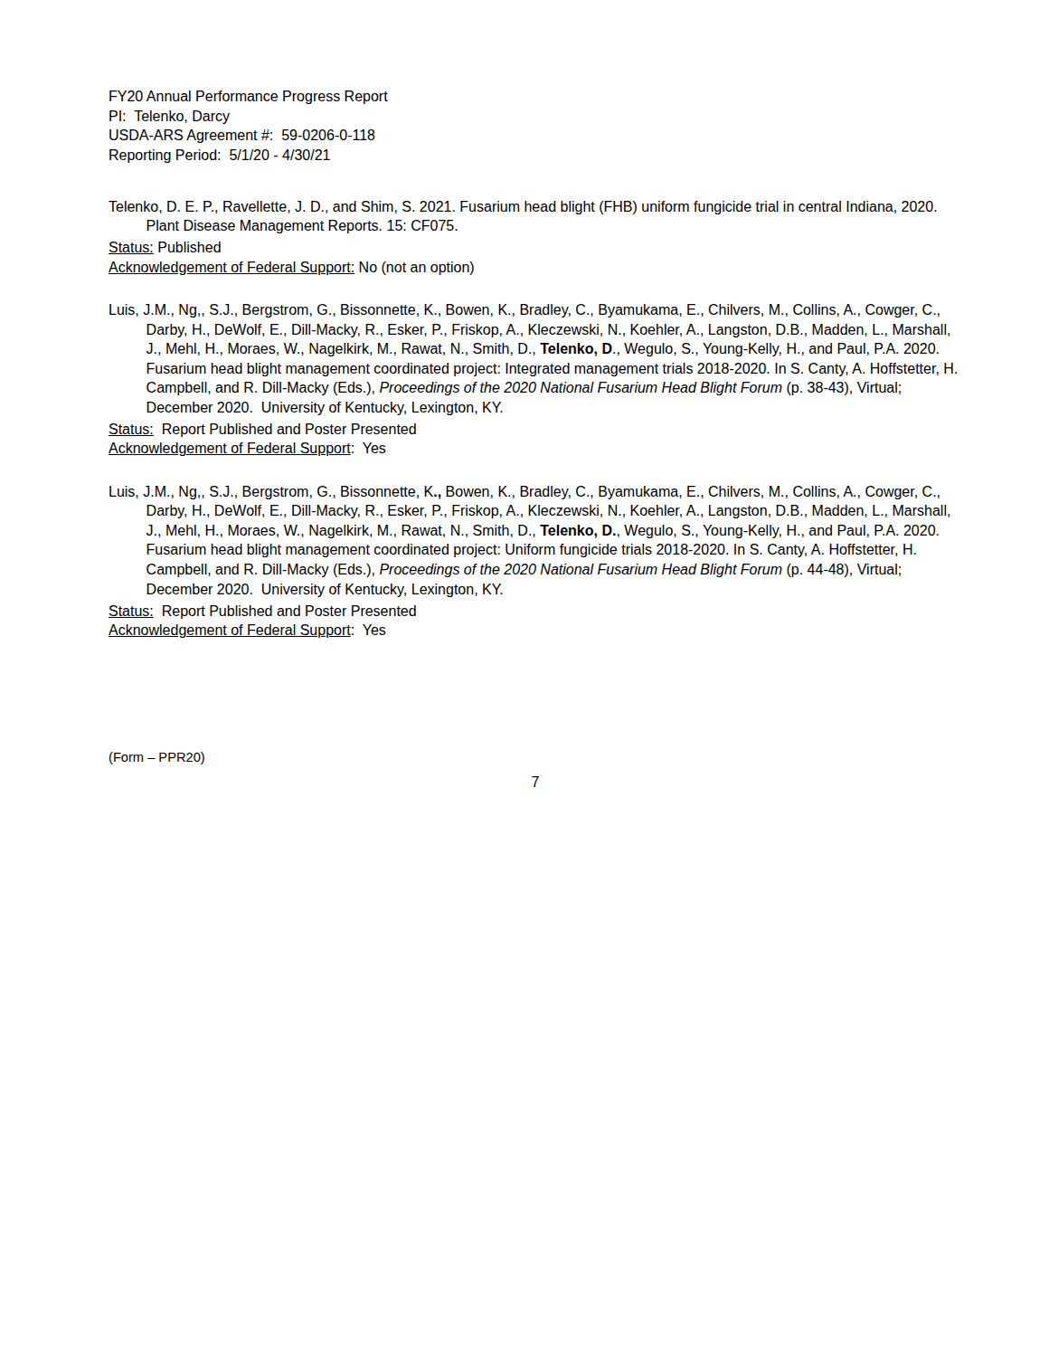FY20 Annual Performance Progress Report
PI: Telenko, Darcy
USDA-ARS Agreement #: 59-0206-0-118
Reporting Period: 5/1/20 - 4/30/21
Telenko, D. E. P., Ravellette, J. D., and Shim, S. 2021. Fusarium head blight (FHB) uniform fungicide trial in central Indiana, 2020. Plant Disease Management Reports. 15: CF075.
Status: Published
Acknowledgement of Federal Support: No (not an option)
Luis, J.M., Ng,, S.J., Bergstrom, G., Bissonnette, K., Bowen, K., Bradley, C., Byamukama, E., Chilvers, M., Collins, A., Cowger, C., Darby, H., DeWolf, E., Dill-Macky, R., Esker, P., Friskop, A., Kleczewski, N., Koehler, A., Langston, D.B., Madden, L., Marshall, J., Mehl, H., Moraes, W., Nagelkirk, M., Rawat, N., Smith, D., Telenko, D., Wegulo, S., Young-Kelly, H., and Paul, P.A. 2020. Fusarium head blight management coordinated project: Integrated management trials 2018-2020. In S. Canty, A. Hoffstetter, H. Campbell, and R. Dill-Macky (Eds.), Proceedings of the 2020 National Fusarium Head Blight Forum (p. 38-43), Virtual; December 2020. University of Kentucky, Lexington, KY.
Status: Report Published and Poster Presented
Acknowledgement of Federal Support: Yes
Luis, J.M., Ng,, S.J., Bergstrom, G., Bissonnette, K., Bowen, K., Bradley, C., Byamukama, E., Chilvers, M., Collins, A., Cowger, C., Darby, H., DeWolf, E., Dill-Macky, R., Esker, P., Friskop, A., Kleczewski, N., Koehler, A., Langston, D.B., Madden, L., Marshall, J., Mehl, H., Moraes, W., Nagelkirk, M., Rawat, N., Smith, D., Telenko, D., Wegulo, S., Young-Kelly, H., and Paul, P.A. 2020. Fusarium head blight management coordinated project: Uniform fungicide trials 2018-2020. In S. Canty, A. Hoffstetter, H. Campbell, and R. Dill-Macky (Eds.), Proceedings of the 2020 National Fusarium Head Blight Forum (p. 44-48), Virtual; December 2020. University of Kentucky, Lexington, KY.
Status: Report Published and Poster Presented
Acknowledgement of Federal Support: Yes
(Form – PPR20)
7